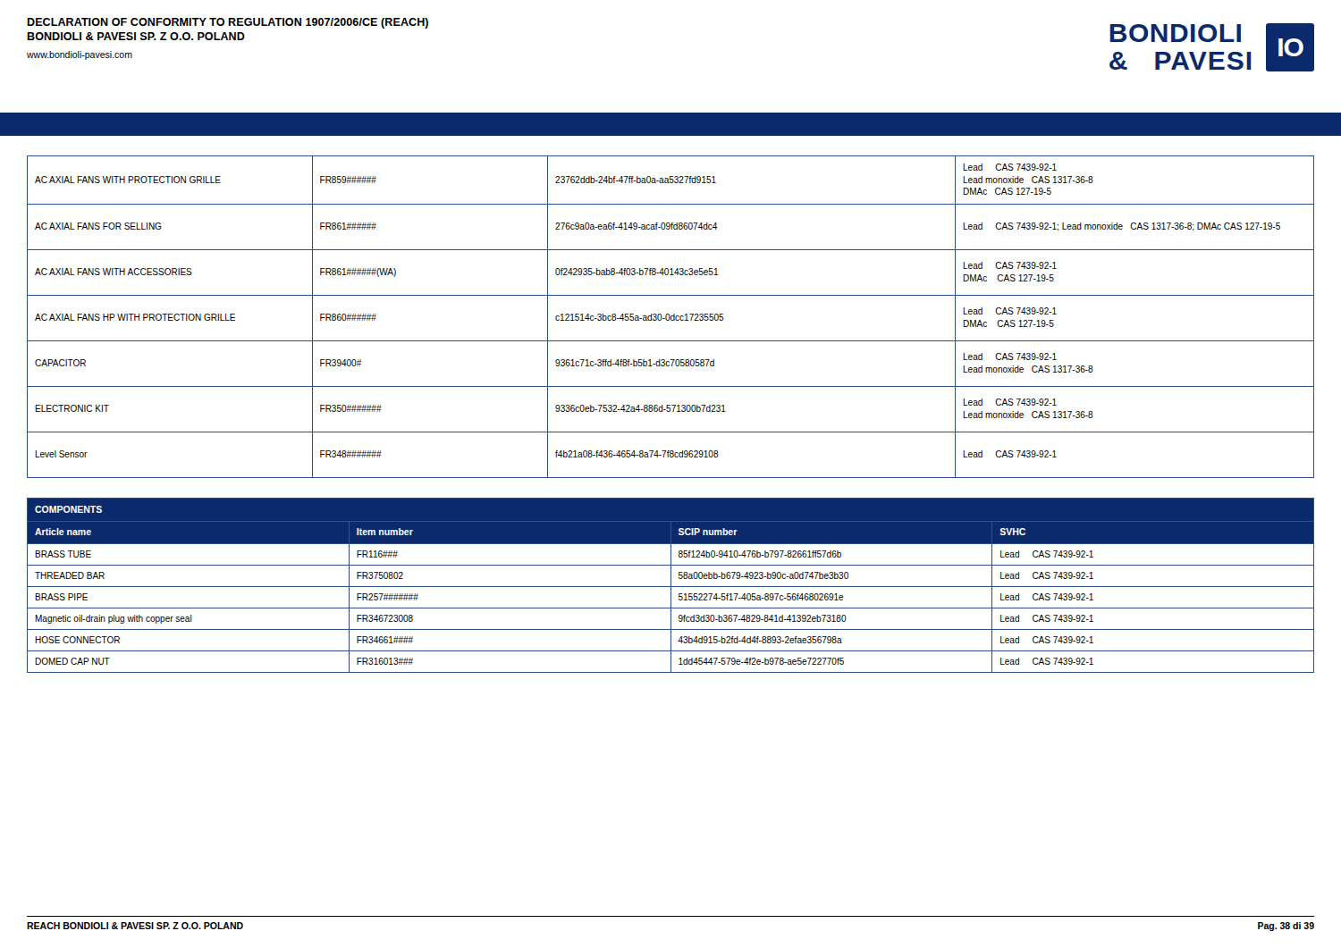DECLARATION OF CONFORMITY TO REGULATION 1907/2006/CE (REACH)
BONDIOLI & PAVESI SP. Z O.O. POLAND
www.bondioli-pavesi.com
BONDIOLI
& PAVESI
IO
| AC AXIAL FANS WITH PROTECTION GRILLE | FR859###### | 23762ddb-24bf-47ff-ba0a-aa5327fd9151 | Lead CAS 7439-92-1 Lead monoxide CAS 1317-36-8 DMAc CAS 127-19-5 |
| AC AXIAL FANS FOR SELLING | FR861###### | 276c9a0a-ea6f-4149-acaf-09fd86074dc4 | Lead CAS 7439-92-1; Lead monoxide CAS 1317-36-8; DMAc CAS 127-19-5 |
| AC AXIAL FANS WITH ACCESSORIES | FR861######(WA) | 0f242935-bab8-4f03-b7f8-40143c3e5e51 | Lead CAS 7439-92-1 DMAc CAS 127-19-5 |
| AC AXIAL FANS HP WITH PROTECTION GRILLE | FR860###### | c121514c-3bc8-455a-ad30-0dcc17235505 | Lead CAS 7439-92-1 DMAc CAS 127-19-5 |
| CAPACITOR | FR39400# | 9361c71c-3ffd-4f8f-b5b1-d3c70580587d | Lead CAS 7439-92-1 Lead monoxide CAS 1317-36-8 |
| ELECTRONIC KIT | FR350####### | 9336c0eb-7532-42a4-886d-571300b7d231 | Lead CAS 7439-92-1 Lead monoxide CAS 1317-36-8 |
| Level Sensor | FR348####### | f4b21a08-f436-4654-8a74-7f8cd9629108 | Lead CAS 7439-92-1 |
| COMPONENTS |
| --- |
| Article name | Item number | SCIP number | SVHC |
| BRASS TUBE | FR116### | 85f124b0-9410-476b-b797-82661ff57d6b | Lead CAS 7439-92-1 |
| THREADED BAR | FR3750802 | 58a00ebb-b679-4923-b90c-a0d747be3b30 | Lead CAS 7439-92-1 |
| BRASS PIPE | FR257####### | 51552274-5f17-405a-897c-56f46802691e | Lead CAS 7439-92-1 |
| Magnetic oil-drain plug with copper seal | FR346723008 | 9fcd3d30-b367-4829-841d-41392eb73180 | Lead CAS 7439-92-1 |
| HOSE CONNECTOR | FR34661#### | 43b4d915-b2fd-4d4f-8893-2efae356798a | Lead CAS 7439-92-1 |
| DOMED CAP NUT | FR316013### | 1dd45447-579e-4f2e-b978-ae5e722770f5 | Lead CAS 7439-92-1 |
REACH BONDIOLI & PAVESI SP. Z O.O. POLAND
Pag. 38 di 39